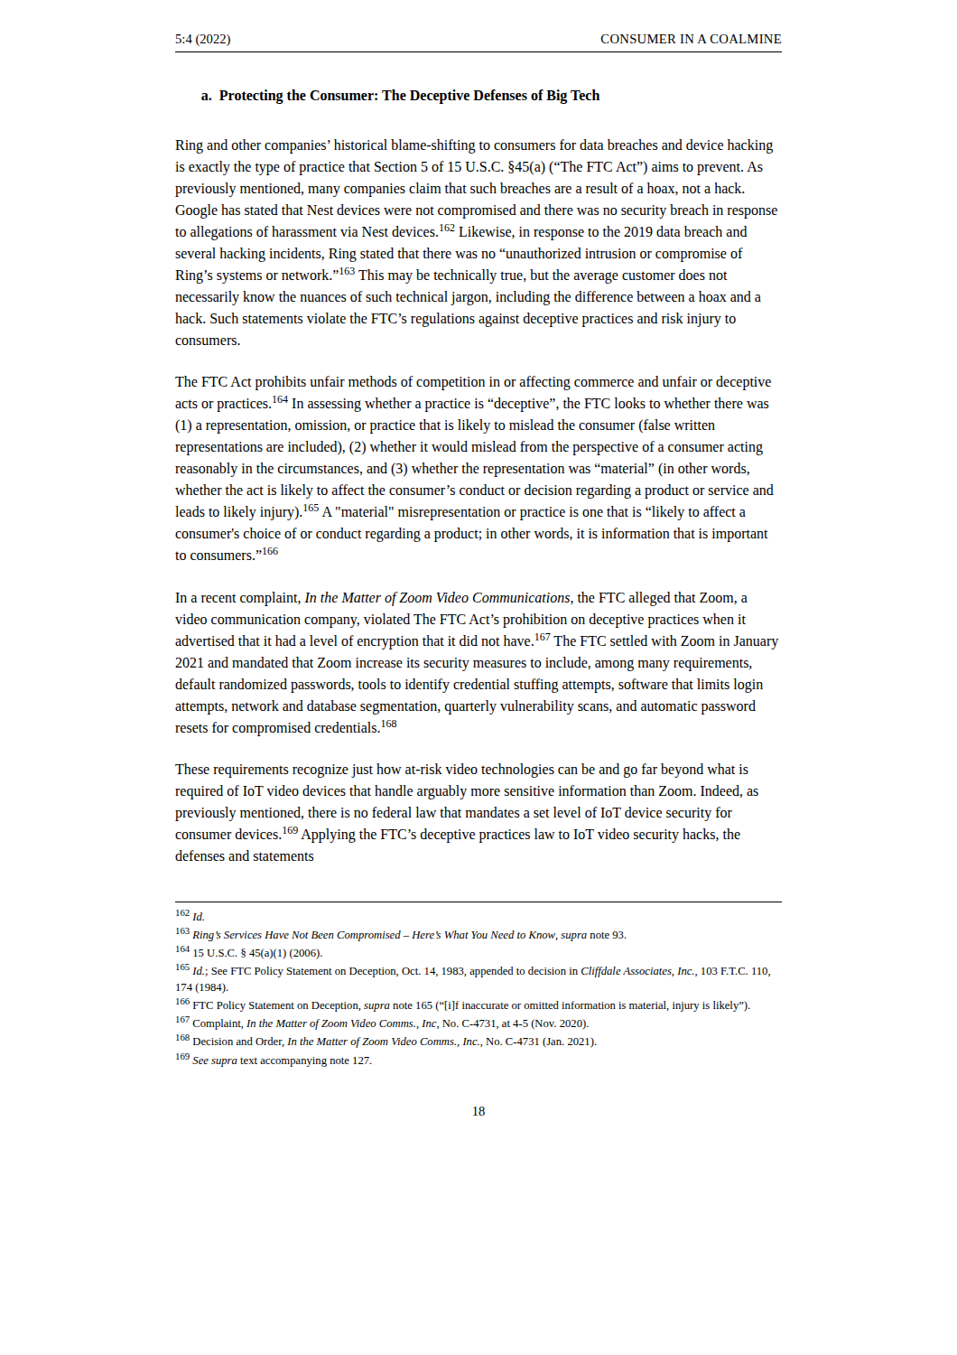5:4 (2022) Consumer in a Coalmine
a. Protecting the Consumer: The Deceptive Defenses of Big Tech
Ring and other companies’ historical blame-shifting to consumers for data breaches and device hacking is exactly the type of practice that Section 5 of 15 U.S.C. §45(a) (“The FTC Act”) aims to prevent. As previously mentioned, many companies claim that such breaches are a result of a hoax, not a hack. Google has stated that Nest devices were not compromised and there was no security breach in response to allegations of harassment via Nest devices.162 Likewise, in response to the 2019 data breach and several hacking incidents, Ring stated that there was no “unauthorized intrusion or compromise of Ring’s systems or network.”163 This may be technically true, but the average customer does not necessarily know the nuances of such technical jargon, including the difference between a hoax and a hack. Such statements violate the FTC’s regulations against deceptive practices and risk injury to consumers.
The FTC Act prohibits unfair methods of competition in or affecting commerce and unfair or deceptive acts or practices.164 In assessing whether a practice is “deceptive”, the FTC looks to whether there was (1) a representation, omission, or practice that is likely to mislead the consumer (false written representations are included), (2) whether it would mislead from the perspective of a consumer acting reasonably in the circumstances, and (3) whether the representation was “material” (in other words, whether the act is likely to affect the consumer’s conduct or decision regarding a product or service and leads to likely injury).165 A "material" misrepresentation or practice is one that is “likely to affect a consumer's choice of or conduct regarding a product; in other words, it is information that is important to consumers.”166
In a recent complaint, In the Matter of Zoom Video Communications, the FTC alleged that Zoom, a video communication company, violated The FTC Act’s prohibition on deceptive practices when it advertised that it had a level of encryption that it did not have.167 The FTC settled with Zoom in January 2021 and mandated that Zoom increase its security measures to include, among many requirements, default randomized passwords, tools to identify credential stuffing attempts, software that limits login attempts, network and database segmentation, quarterly vulnerability scans, and automatic password resets for compromised credentials.168
These requirements recognize just how at-risk video technologies can be and go far beyond what is required of IoT video devices that handle arguably more sensitive information than Zoom. Indeed, as previously mentioned, there is no federal law that mandates a set level of IoT device security for consumer devices.169 Applying the FTC’s deceptive practices law to IoT video security hacks, the defenses and statements
162 Id.
163 Ring’s Services Have Not Been Compromised – Here’s What You Need to Know, supra note 93.
164 15 U.S.C. § 45(a)(1) (2006).
165 Id.; See FTC Policy Statement on Deception, Oct. 14, 1983, appended to decision in Cliffdale Associates, Inc., 103 F.T.C. 110, 174 (1984).
166 FTC Policy Statement on Deception, supra note 165 (“[i]f inaccurate or omitted information is material, injury is likely”).
167 Complaint, In the Matter of Zoom Video Comms., Inc, No. C-4731, at 4-5 (Nov. 2020).
168 Decision and Order, In the Matter of Zoom Video Comms., Inc., No. C-4731 (Jan. 2021).
169 See supra text accompanying note 127.
18